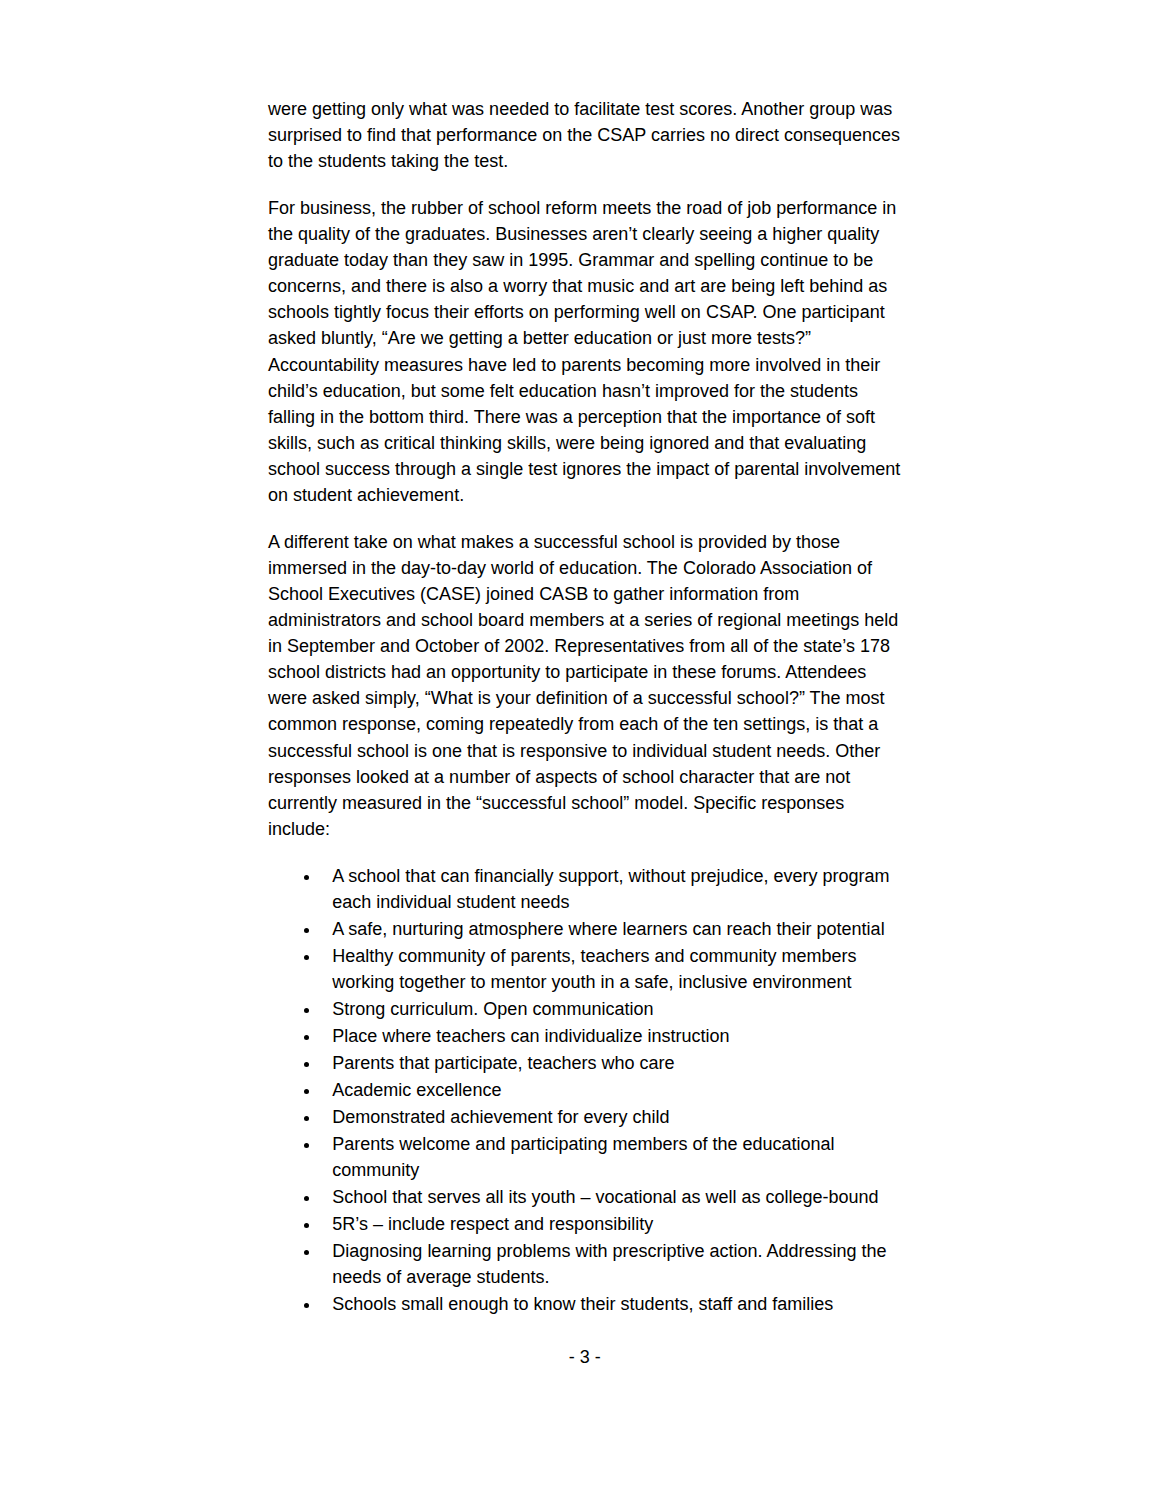were getting only what was needed to facilitate test scores. Another group was surprised to find that performance on the CSAP carries no direct consequences to the students taking the test.
For business, the rubber of school reform meets the road of job performance in the quality of the graduates. Businesses aren’t clearly seeing a higher quality graduate today than they saw in 1995. Grammar and spelling continue to be concerns, and there is also a worry that music and art are being left behind as schools tightly focus their efforts on performing well on CSAP. One participant asked bluntly, “Are we getting a better education or just more tests?” Accountability measures have led to parents becoming more involved in their child’s education, but some felt education hasn’t improved for the students falling in the bottom third. There was a perception that the importance of soft skills, such as critical thinking skills, were being ignored and that evaluating school success through a single test ignores the impact of parental involvement on student achievement.
A different take on what makes a successful school is provided by those immersed in the day-to-day world of education. The Colorado Association of School Executives (CASE) joined CASB to gather information from administrators and school board members at a series of regional meetings held in September and October of 2002. Representatives from all of the state’s 178 school districts had an opportunity to participate in these forums. Attendees were asked simply, “What is your definition of a successful school?” The most common response, coming repeatedly from each of the ten settings, is that a successful school is one that is responsive to individual student needs. Other responses looked at a number of aspects of school character that are not currently measured in the “successful school” model. Specific responses include:
A school that can financially support, without prejudice, every program each individual student needs
A safe, nurturing atmosphere where learners can reach their potential
Healthy community of parents, teachers and community members working together to mentor youth in a safe, inclusive environment
Strong curriculum. Open communication
Place where teachers can individualize instruction
Parents that participate, teachers who care
Academic excellence
Demonstrated achievement for every child
Parents welcome and participating members of the educational community
School that serves all its youth – vocational as well as college-bound
5R’s – include respect and responsibility
Diagnosing learning problems with prescriptive action. Addressing the needs of average students.
Schools small enough to know their students, staff and families
- 3 -